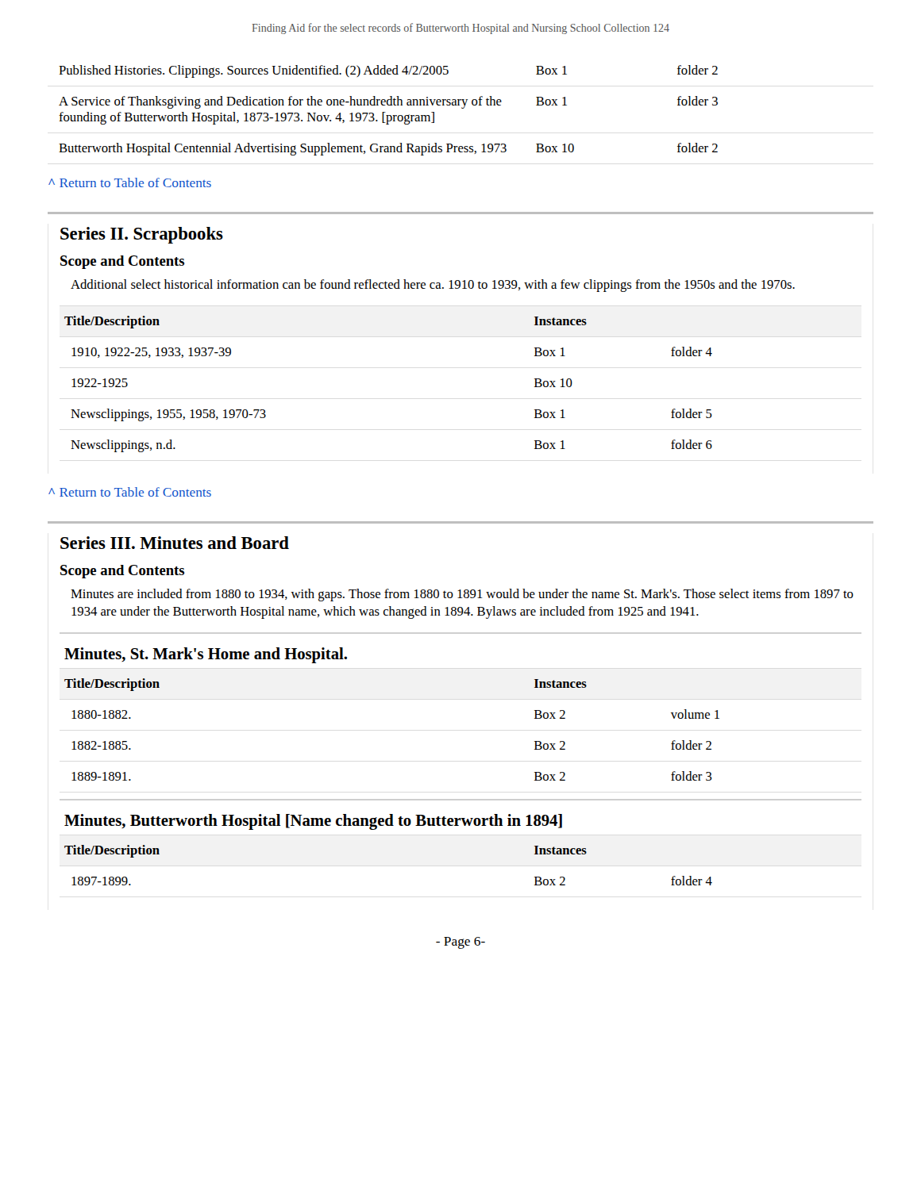Finding Aid for the select records of Butterworth Hospital and Nursing School Collection 124
| Published Histories. Clippings. Sources Unidentified. (2) Added 4/2/2005 | Box 1 | folder 2 |
| A Service of Thanksgiving and Dedication for the one-hundredth anniversary of the founding of Butterworth Hospital, 1873-1973. Nov. 4, 1973. [program] | Box 1 | folder 3 |
| Butterworth Hospital Centennial Advertising Supplement, Grand Rapids Press, 1973 | Box 10 | folder 2 |
^ Return to Table of Contents
Series II. Scrapbooks
Scope and Contents
Additional select historical information can be found reflected here ca. 1910 to 1939, with a few clippings from the 1950s and the 1970s.
| Title/Description | Instances |
| --- | --- |
| 1910, 1922-25, 1933, 1937-39 | Box 1 | folder 4 |
| 1922-1925 | Box 10 | |
| Newsclippings, 1955, 1958, 1970-73 | Box 1 | folder 5 |
| Newsclippings, n.d. | Box 1 | folder 6 |
^ Return to Table of Contents
Series III. Minutes and Board
Scope and Contents
Minutes are included from 1880 to 1934, with gaps. Those from 1880 to 1891 would be under the name St. Mark's. Those select items from 1897 to 1934 are under the Butterworth Hospital name, which was changed in 1894. Bylaws are included from 1925 and 1941.
Minutes, St. Mark's Home and Hospital.
| Title/Description | Instances |
| --- | --- |
| 1880-1882. | Box 2 | volume 1 |
| 1882-1885. | Box 2 | folder 2 |
| 1889-1891. | Box 2 | folder 3 |
Minutes, Butterworth Hospital [Name changed to Butterworth in 1894]
| Title/Description | Instances |
| --- | --- |
| 1897-1899. | Box 2 | folder 4 |
- Page 6-